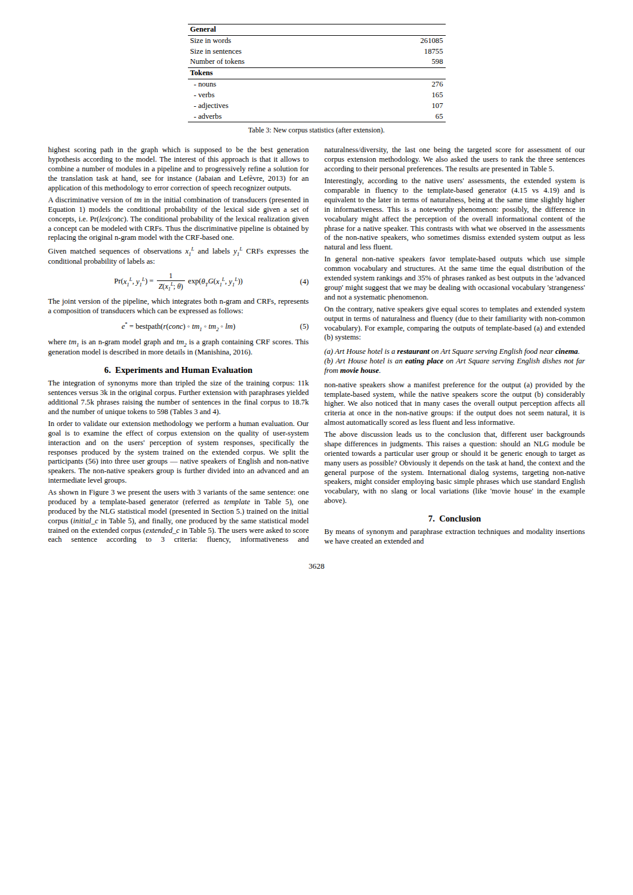| General | |
| Size in words | 261085 |
| Size in sentences | 18755 |
| Number of tokens | 598 |
| Tokens | |
| - nouns | 276 |
| - verbs | 165 |
| - adjectives | 107 |
| - adverbs | 65 |
Table 3: New corpus statistics (after extension).
highest scoring path in the graph which is supposed to be the best generation hypothesis according to the model. The interest of this approach is that it allows to combine a number of modules in a pipeline and to progressively refine a solution for the translation task at hand, see for instance (Jabaian and Lefèvre, 2013) for an application of this methodology to error correction of speech recognizer outputs.
A discriminative version of tm in the initial combination of transducers (presented in Equation 1) models the conditional probability of the lexical side given a set of concepts, i.e. Pr(lex|conc). The conditional probability of the lexical realization given a concept can be modeled with CRFs. Thus the discriminative pipeline is obtained by replacing the original n-gram model with the CRF-based one.
Given matched sequences of observations x1L and labels y1L CRFs expresses the conditional probability of labels as:
Pr(x1L, y1L) = 1 Z(x1L; θ) exp(θT G(x1L, y1L)) (4)
The joint version of the pipeline, which integrates both n-gram and CRFs, represents a composition of transducers which can be expressed as follows:
e* = bestpath(r(conc) ◦ tm1 ◦ tm2 ◦ lm) (5)
where tm1 is an n-gram model graph and tm2 is a graph containing CRF scores. This generation model is described in more details in (Manishina, 2016).
6. Experiments and Human Evaluation
The integration of synonyms more than tripled the size of the training corpus: 11k sentences versus 3k in the original corpus. Further extension with paraphrases yielded additional 7.5k phrases raising the number of sentences in the final corpus to 18.7k and the number of unique tokens to 598 (Tables 3 and 4).
In order to validate our extension methodology we perform a human evaluation. Our goal is to examine the effect of corpus extension on the quality of user-system interaction and on the users' perception of system responses, specifically the responses produced by the system trained on the extended corpus. We split the participants (56) into three user groups — native speakers of English and non-native speakers. The non-native speakers group is further divided into an advanced and an intermediate level groups.
As shown in Figure 3 we present the users with 3 variants of the same sentence: one produced by a template-based generator (referred as template in Table 5), one produced by the NLG statistical model (presented in Section 5.) trained on the initial corpus (initial_c in Table 5), and finally, one produced by the same statistical model trained on the extended corpus (extended_c in Table 5). The users were asked to score each sentence according to 3 criteria: fluency, informativeness and naturalness/diversity, the last one being the targeted score for assessment of our corpus extension methodology. We also asked the users to rank the three sentences according to their personal preferences. The results are presented in Table 5.
Interestingly, according to the native users' assessments, the extended system is comparable in fluency to the template-based generator (4.15 vs 4.19) and is equivalent to the later in terms of naturalness, being at the same time slightly higher in informativeness. This is a noteworthy phenomenon: possibly, the difference in vocabulary might affect the perception of the overall informational content of the phrase for a native speaker. This contrasts with what we observed in the assessments of the non-native speakers, who sometimes dismiss extended system output as less natural and less fluent.
In general non-native speakers favor template-based outputs which use simple common vocabulary and structures. At the same time the equal distribution of the extended system rankings and 35% of phrases ranked as best outputs in the 'advanced group' might suggest that we may be dealing with occasional vocabulary 'strangeness' and not a systematic phenomenon.
On the contrary, native speakers give equal scores to templates and extended system output in terms of naturalness and fluency (due to their familiarity with non-common vocabulary). For example, comparing the outputs of template-based (a) and extended (b) systems:
(a) Art House hotel is a restaurant on Art Square serving English food near cinema.
(b) Art House hotel is an eating place on Art Square serving English dishes not far from movie house.
non-native speakers show a manifest preference for the output (a) provided by the template-based system, while the native speakers score the output (b) considerably higher. We also noticed that in many cases the overall output perception affects all criteria at once in the non-native groups: if the output does not seem natural, it is almost automatically scored as less fluent and less informative.
The above discussion leads us to the conclusion that, different user backgrounds shape differences in judgments. This raises a question: should an NLG module be oriented towards a particular user group or should it be generic enough to target as many users as possible? Obviously it depends on the task at hand, the context and the general purpose of the system. International dialog systems, targeting non-native speakers, might consider employing basic simple phrases which use standard English vocabulary, with no slang or local variations (like 'movie house' in the example above).
7. Conclusion
By means of synonym and paraphrase extraction techniques and modality insertions we have created an extended and
3628